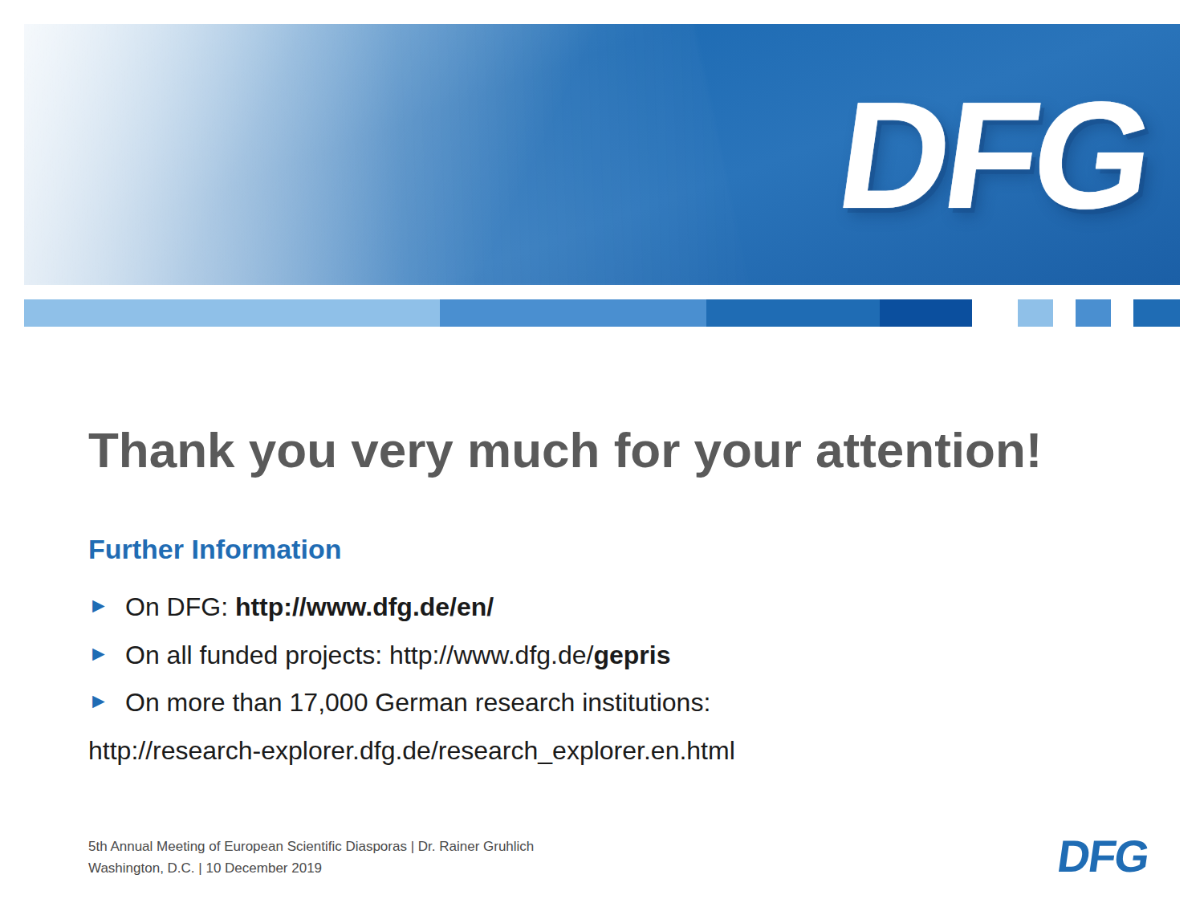DFG
Thank you very much for your attention!
Further Information
On DFG: http://www.dfg.de/en/
On all funded projects: http://www.dfg.de/gepris
On more than 17,000 German research institutions:
http://research-explorer.dfg.de/research_explorer.en.html
5th Annual Meeting of European Scientific Diasporas | Dr. Rainer Gruhlich
Washington, D.C. | 10 December 2019
DFG